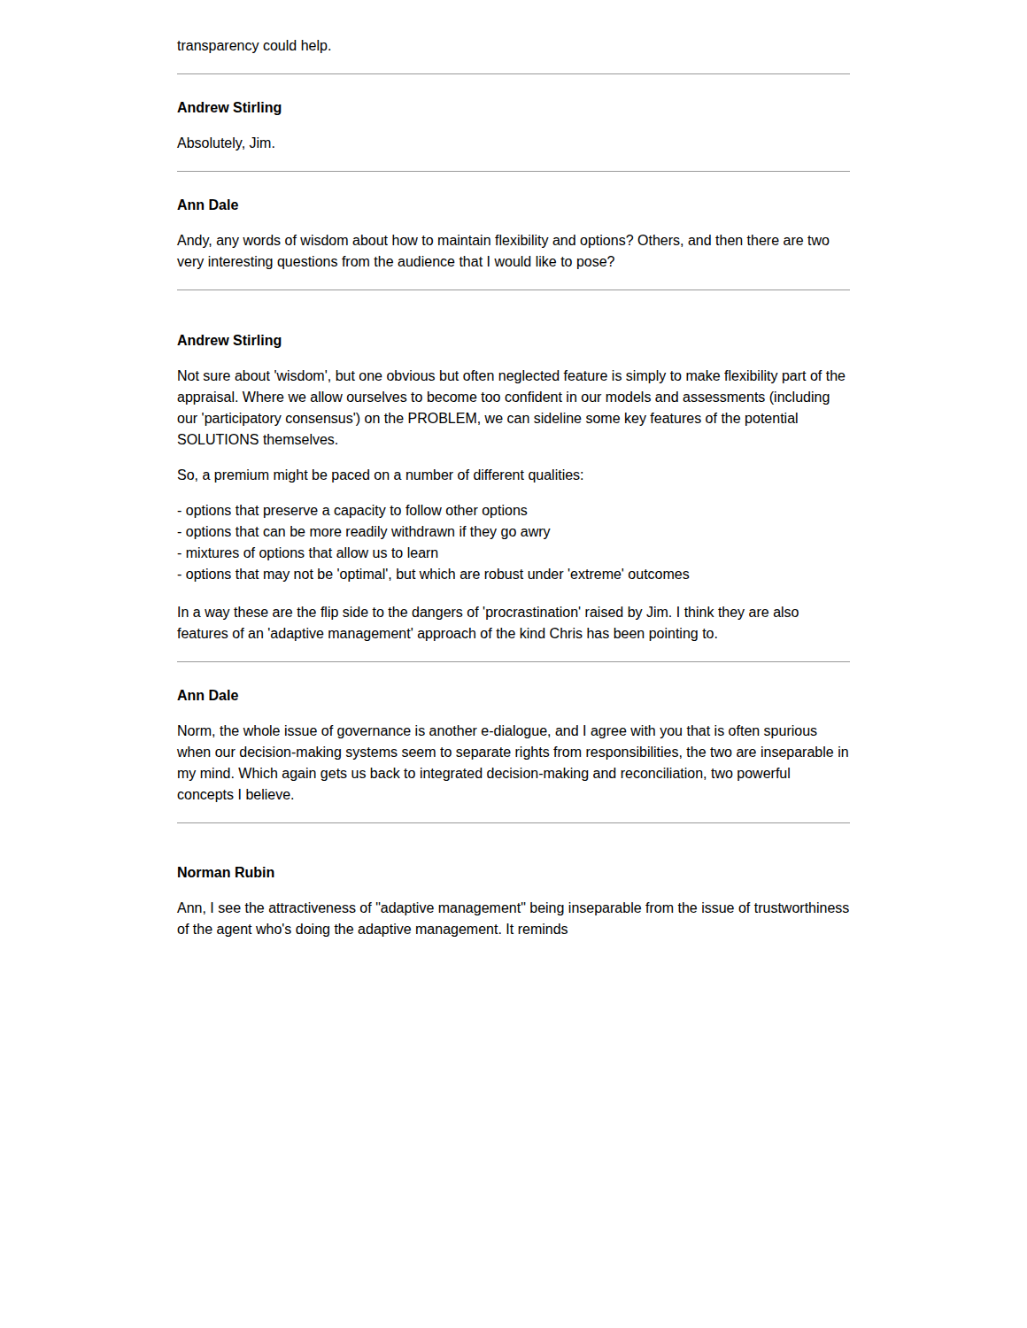transparency could help.
Andrew Stirling
Absolutely, Jim.
Ann Dale
Andy, any words of wisdom about how to maintain flexibility and options? Others, and then there are two very interesting questions from the audience that I would like to pose?
Andrew Stirling
Not sure about 'wisdom', but one obvious but often neglected feature is simply to make flexibility part of the appraisal. Where we allow ourselves to become too confident in our models and assessments (including our 'participatory consensus') on the PROBLEM, we can sideline some key features of the potential SOLUTIONS themselves.
So, a premium might be paced on a number of different qualities:
- options that preserve a capacity to follow other options
- options that can be more readily withdrawn if they go awry
- mixtures of options that allow us to learn
- options that may not be 'optimal', but which are robust under 'extreme' outcomes
In a way these are the flip side to the dangers of 'procrastination' raised by Jim. I think they are also features of an 'adaptive management' approach of the kind Chris has been pointing to.
Ann Dale
Norm, the whole issue of governance is another e-dialogue, and I agree with you that is often spurious when our decision-making systems seem to separate rights from responsibilities, the two are inseparable in my mind. Which again gets us back to integrated decision-making and reconciliation, two powerful concepts I believe.
Norman Rubin
Ann, I see the attractiveness of "adaptive management" being inseparable from the issue of trustworthiness of the agent who's doing the adaptive management. It reminds